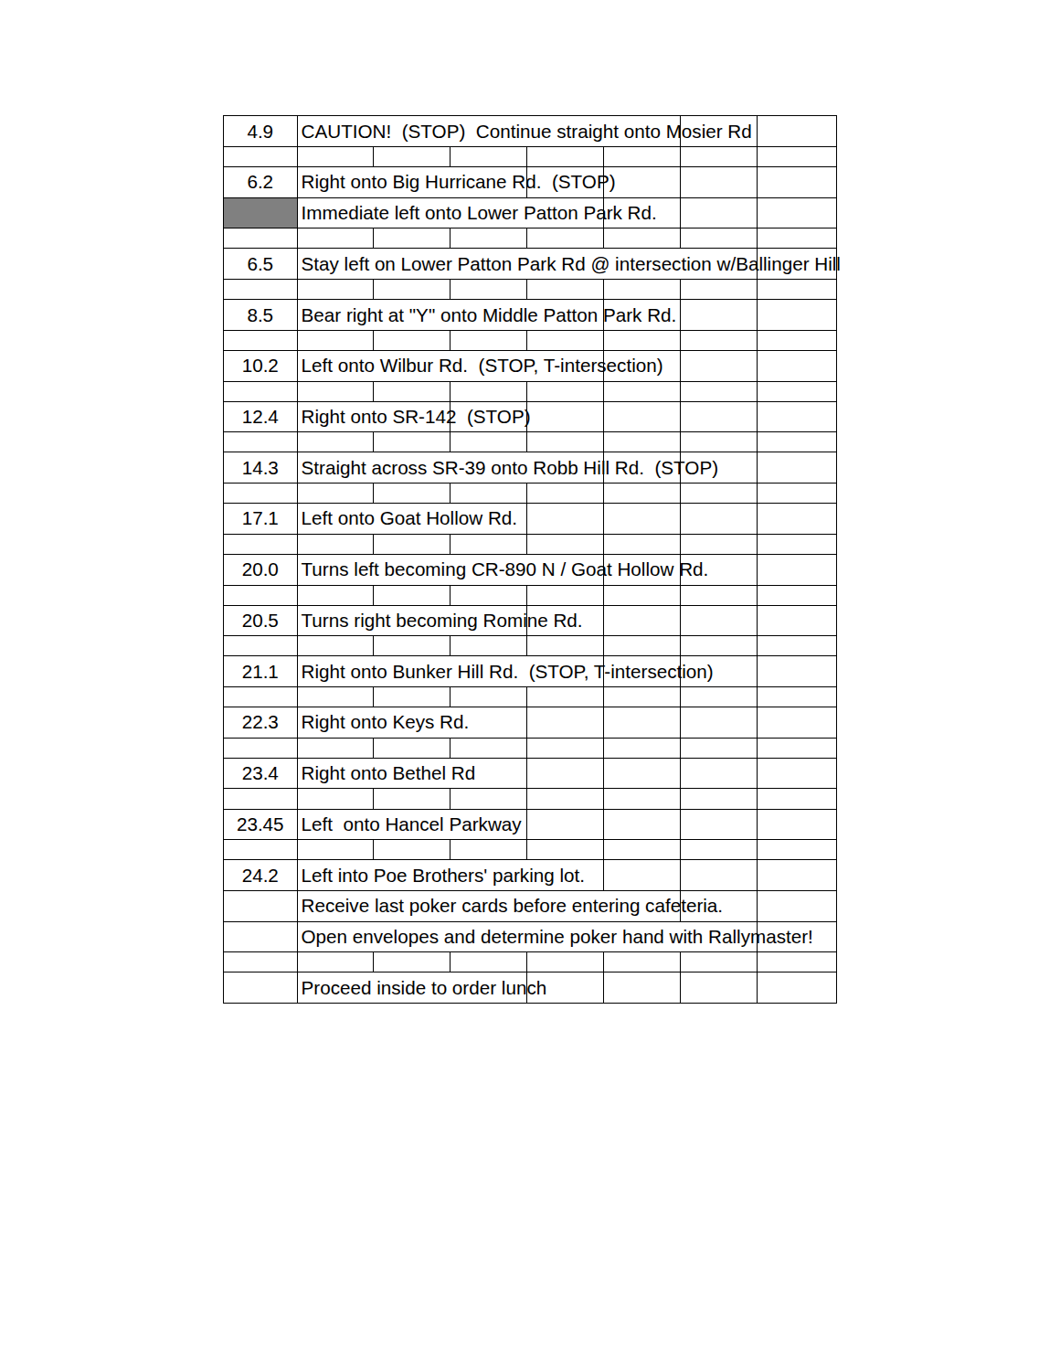| 4.9 | CAUTION! (STOP) Continue straight onto Mosier Rd | | |
| 6.2 | Right onto Big Hurricane Rd. (STOP) | | | | |
| | Immediate left onto Lower Patton Park Rd. | | | |
| 6.5 | Stay left on Lower Patton Park Rd @ intersection w/Ballinger Hill | |
| 8.5 | Bear right at "Y" onto Middle Patton Park Rd. | | | |
| 10.2 | Left onto Wilbur Rd. (STOP, T-intersection) | | | |
| 12.4 | Right onto SR-142 (STOP) | | | | | |
| 14.3 | Straight across SR-39 onto Robb Hill Rd. (STOP) | | | |
| 17.1 | Left onto Goat Hollow Rd. | | | | |
| 20.0 | Turns left becoming CR-890 N / Goat Hollow Rd. | | | |
| 20.5 | Turns right becoming Romine Rd. | | | | |
| 21.1 | Right onto Bunker Hill Rd. (STOP, T-intersection) | | | |
| 22.3 | Right onto Keys Rd. | | | | |
| 23.4 | Right onto Bethel Rd | | | | |
| 23.45 | Left onto Hancel Parkway | | | | |
| 24.2 | Left into Poe Brothers' parking lot. | | | |
| | Receive last poker cards before entering cafeteria. | | |
| | Open envelopes and determine poker hand with Rallymaster! | |
| | Proceed inside to order lunch | | | | |